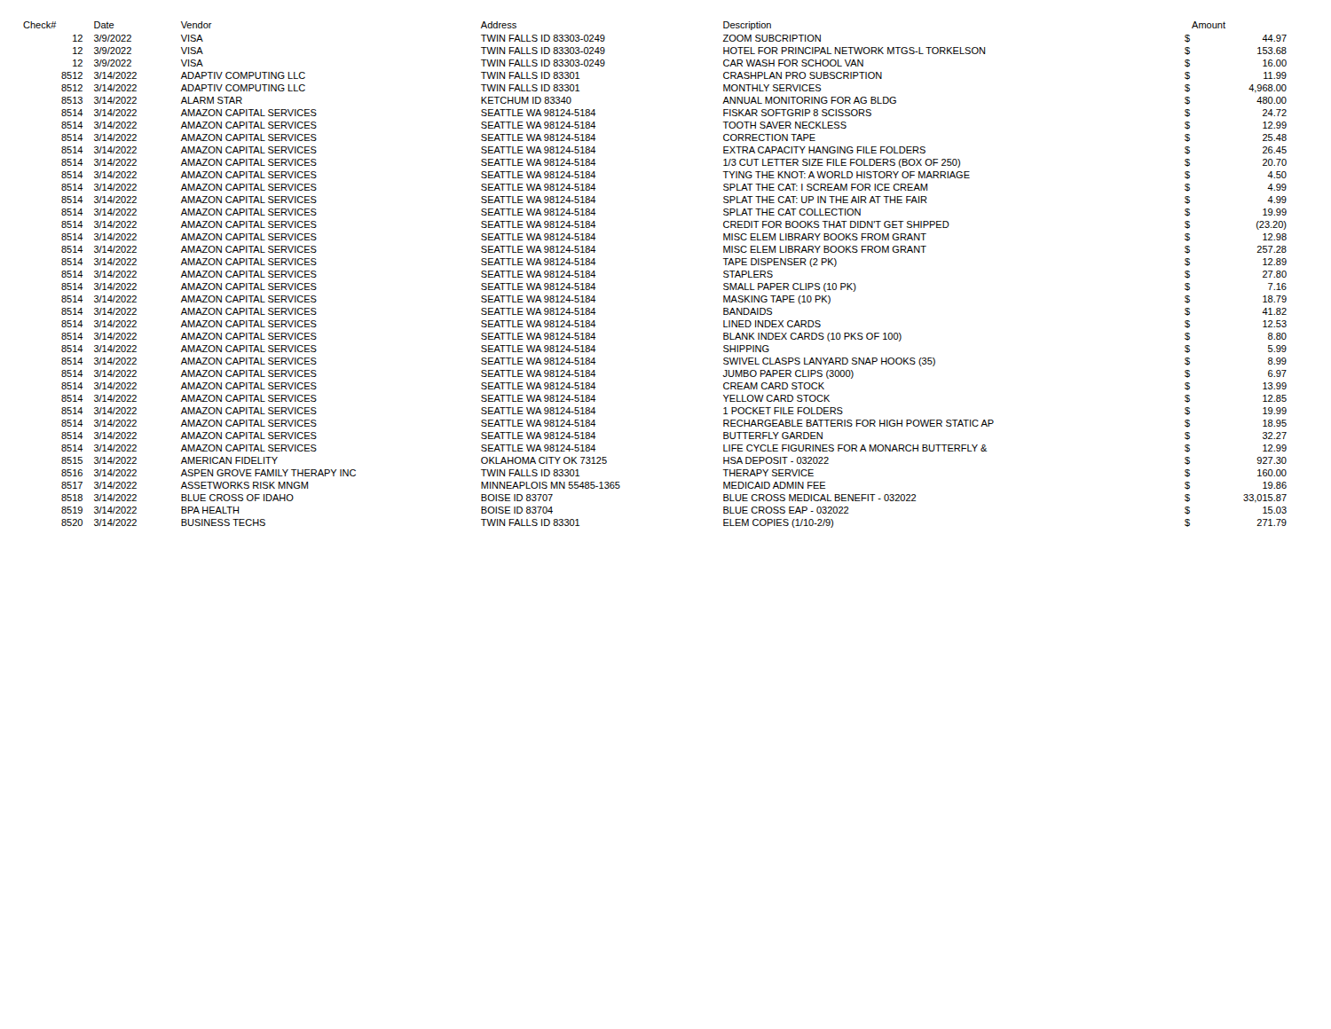| Check# | Date | Vendor | Address | Description | | Amount |
| --- | --- | --- | --- | --- | --- | --- |
| 12 | 3/9/2022 | VISA | TWIN FALLS ID 83303-0249 | ZOOM SUBCRIPTION | $ | 44.97 |
| 12 | 3/9/2022 | VISA | TWIN FALLS ID 83303-0249 | HOTEL FOR PRINCIPAL NETWORK MTGS-L TORKELSON | $ | 153.68 |
| 12 | 3/9/2022 | VISA | TWIN FALLS ID 83303-0249 | CAR WASH FOR SCHOOL VAN | $ | 16.00 |
| 8512 | 3/14/2022 | ADAPTIV COMPUTING LLC | TWIN FALLS ID 83301 | CRASHPLAN PRO SUBSCRIPTION | $ | 11.99 |
| 8512 | 3/14/2022 | ADAPTIV COMPUTING LLC | TWIN FALLS ID 83301 | MONTHLY SERVICES | $ | 4,968.00 |
| 8513 | 3/14/2022 | ALARM STAR | KETCHUM ID 83340 | ANNUAL MONITORING FOR AG BLDG | $ | 480.00 |
| 8514 | 3/14/2022 | AMAZON CAPITAL SERVICES | SEATTLE WA 98124-5184 | FISKAR SOFTGRIP 8 SCISSORS | $ | 24.72 |
| 8514 | 3/14/2022 | AMAZON CAPITAL SERVICES | SEATTLE WA 98124-5184 | TOOTH SAVER NECKLESS | $ | 12.99 |
| 8514 | 3/14/2022 | AMAZON CAPITAL SERVICES | SEATTLE WA 98124-5184 | CORRECTION TAPE | $ | 25.48 |
| 8514 | 3/14/2022 | AMAZON CAPITAL SERVICES | SEATTLE WA 98124-5184 | EXTRA CAPACITY HANGING FILE FOLDERS | $ | 26.45 |
| 8514 | 3/14/2022 | AMAZON CAPITAL SERVICES | SEATTLE WA 98124-5184 | 1/3 CUT LETTER SIZE FILE FOLDERS (BOX OF 250) | $ | 20.70 |
| 8514 | 3/14/2022 | AMAZON CAPITAL SERVICES | SEATTLE WA 98124-5184 | TYING THE KNOT: A WORLD HISTORY OF MARRIAGE | $ | 4.50 |
| 8514 | 3/14/2022 | AMAZON CAPITAL SERVICES | SEATTLE WA 98124-5184 | SPLAT THE CAT: I SCREAM FOR ICE CREAM | $ | 4.99 |
| 8514 | 3/14/2022 | AMAZON CAPITAL SERVICES | SEATTLE WA 98124-5184 | SPLAT THE CAT: UP IN THE AIR AT THE FAIR | $ | 4.99 |
| 8514 | 3/14/2022 | AMAZON CAPITAL SERVICES | SEATTLE WA 98124-5184 | SPLAT THE CAT COLLECTION | $ | 19.99 |
| 8514 | 3/14/2022 | AMAZON CAPITAL SERVICES | SEATTLE WA 98124-5184 | CREDIT FOR BOOKS THAT DIDN'T GET SHIPPED | $ | (23.20) |
| 8514 | 3/14/2022 | AMAZON CAPITAL SERVICES | SEATTLE WA 98124-5184 | MISC ELEM LIBRARY BOOKS FROM GRANT | $ | 12.98 |
| 8514 | 3/14/2022 | AMAZON CAPITAL SERVICES | SEATTLE WA 98124-5184 | MISC ELEM LIBRARY BOOKS FROM GRANT | $ | 257.28 |
| 8514 | 3/14/2022 | AMAZON CAPITAL SERVICES | SEATTLE WA 98124-5184 | TAPE DISPENSER (2 PK) | $ | 12.89 |
| 8514 | 3/14/2022 | AMAZON CAPITAL SERVICES | SEATTLE WA 98124-5184 | STAPLERS | $ | 27.80 |
| 8514 | 3/14/2022 | AMAZON CAPITAL SERVICES | SEATTLE WA 98124-5184 | SMALL PAPER CLIPS (10 PK) | $ | 7.16 |
| 8514 | 3/14/2022 | AMAZON CAPITAL SERVICES | SEATTLE WA 98124-5184 | MASKING TAPE (10 PK) | $ | 18.79 |
| 8514 | 3/14/2022 | AMAZON CAPITAL SERVICES | SEATTLE WA 98124-5184 | BANDAIDS | $ | 41.82 |
| 8514 | 3/14/2022 | AMAZON CAPITAL SERVICES | SEATTLE WA 98124-5184 | LINED INDEX CARDS | $ | 12.53 |
| 8514 | 3/14/2022 | AMAZON CAPITAL SERVICES | SEATTLE WA 98124-5184 | BLANK INDEX CARDS (10 PKS OF 100) | $ | 8.80 |
| 8514 | 3/14/2022 | AMAZON CAPITAL SERVICES | SEATTLE WA 98124-5184 | SHIPPING | $ | 5.99 |
| 8514 | 3/14/2022 | AMAZON CAPITAL SERVICES | SEATTLE WA 98124-5184 | SWIVEL CLASPS LANYARD SNAP HOOKS (35) | $ | 8.99 |
| 8514 | 3/14/2022 | AMAZON CAPITAL SERVICES | SEATTLE WA 98124-5184 | JUMBO PAPER CLIPS (3000) | $ | 6.97 |
| 8514 | 3/14/2022 | AMAZON CAPITAL SERVICES | SEATTLE WA 98124-5184 | CREAM CARD STOCK | $ | 13.99 |
| 8514 | 3/14/2022 | AMAZON CAPITAL SERVICES | SEATTLE WA 98124-5184 | YELLOW CARD STOCK | $ | 12.85 |
| 8514 | 3/14/2022 | AMAZON CAPITAL SERVICES | SEATTLE WA 98124-5184 | 1 POCKET FILE FOLDERS | $ | 19.99 |
| 8514 | 3/14/2022 | AMAZON CAPITAL SERVICES | SEATTLE WA 98124-5184 | RECHARGEABLE BATTERIS FOR HIGH POWER STATIC AP | $ | 18.95 |
| 8514 | 3/14/2022 | AMAZON CAPITAL SERVICES | SEATTLE WA 98124-5184 | BUTTERFLY GARDEN | $ | 32.27 |
| 8514 | 3/14/2022 | AMAZON CAPITAL SERVICES | SEATTLE WA 98124-5184 | LIFE CYCLE FIGURINES FOR A MONARCH BUTTERFLY & | $ | 12.99 |
| 8515 | 3/14/2022 | AMERICAN FIDELITY | OKLAHOMA CITY OK 73125 | HSA DEPOSIT - 032022 | $ | 927.30 |
| 8516 | 3/14/2022 | ASPEN GROVE FAMILY THERAPY INC | TWIN FALLS ID 83301 | THERAPY SERVICE | $ | 160.00 |
| 8517 | 3/14/2022 | ASSETWORKS RISK MNGM | MINNEAPLOIS MN 55485-1365 | MEDICAID ADMIN FEE | $ | 19.86 |
| 8518 | 3/14/2022 | BLUE CROSS OF IDAHO | BOISE ID 83707 | BLUE CROSS MEDICAL BENEFIT - 032022 | $ | 33,015.87 |
| 8519 | 3/14/2022 | BPA HEALTH | BOISE ID 83704 | BLUE CROSS EAP - 032022 | $ | 15.03 |
| 8520 | 3/14/2022 | BUSINESS TECHS | TWIN FALLS ID 83301 | ELEM COPIES (1/10-2/9) | $ | 271.79 |